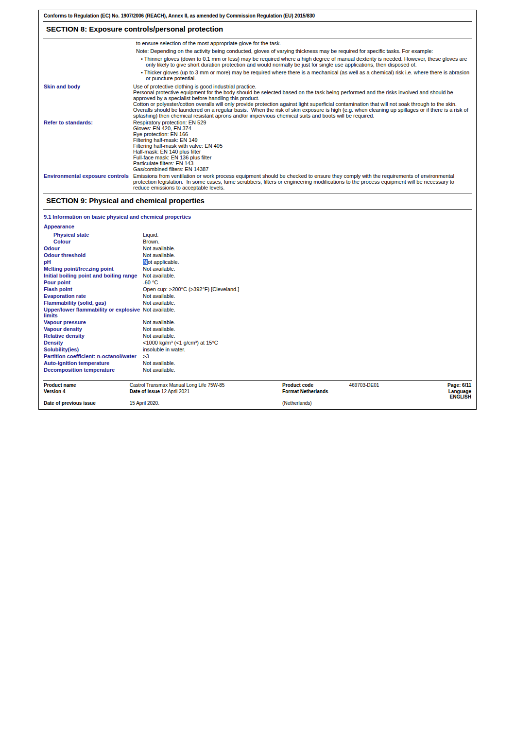Conforms to Regulation (EC) No. 1907/2006 (REACH), Annex II, as amended by Commission Regulation (EU) 2015/830
SECTION 8: Exposure controls/personal protection
to ensure selection of the most appropriate glove for the task.
Note: Depending on the activity being conducted, gloves of varying thickness may be required for specific tasks. For example:
• Thinner gloves (down to 0.1 mm or less) may be required where a high degree of manual dexterity is needed. However, these gloves are only likely to give short duration protection and would normally be just for single use applications, then disposed of.
• Thicker gloves (up to 3 mm or more) may be required where there is a mechanical (as well as a chemical) risk i.e. where there is abrasion or puncture potential.
| Skin and body | Use of protective clothing is good industrial practice. Personal protective equipment for the body should be selected based on the task being performed and the risks involved and should be approved by a specialist before handling this product. Cotton or polyester/cotton overalls will only provide protection against light superficial contamination that will not soak through to the skin. Overalls should be laundered on a regular basis. When the risk of skin exposure is high (e.g. when cleaning up spillages or if there is a risk of splashing) then chemical resistant aprons and/or impervious chemical suits and boots will be required. |
| Refer to standards: | Respiratory protection: EN 529 Gloves: EN 420, EN 374 Eye protection: EN 166 Filtering half-mask: EN 149 Filtering half-mask with valve: EN 405 Half-mask: EN 140 plus filter Full-face mask: EN 136 plus filter Particulate filters: EN 143 Gas/combined filters: EN 14387 |
| Environmental exposure controls | Emissions from ventilation or work process equipment should be checked to ensure they comply with the requirements of environmental protection legislation. In some cases, fume scrubbers, filters or engineering modifications to the process equipment will be necessary to reduce emissions to acceptable levels. |
SECTION 9: Physical and chemical properties
9.1 Information on basic physical and chemical properties
Appearance
| Physical state | Liquid. |
| Colour | Brown. |
| Odour | Not available. |
| Odour threshold | Not available. |
| pH | N ot applicable. |
| Melting point/freezing point | Not available. |
| Initial boiling point and boiling range | Not available. |
| Pour point | -60 °C |
| Flash point | Open cup: >200°C (>392°F) [Cleveland.] |
| Evaporation rate | Not available. |
| Flammability (solid, gas) | Not available. |
| Upper/lower flammability or explosive limits | Not available. |
| Vapour pressure | Not available. |
| Vapour density | Not available. |
| Relative density | Not available. |
| Density | <1000 kg/m³ (<1 g/cm³) at 15°C |
| Solubility(ies) | insoluble in water. |
| Partition coefficient: n-octanol/water | >3 |
| Auto-ignition temperature | Not available. |
| Decomposition temperature | Not available. |
| Product name | Castrol Transmax Manual Long Life 75W-85 | Product code | 469703-DE01 | Page: 6/11 |
| Version 4 | Date of issue 12 April 2021 | Format Netherlands | | Language ENGLISH |
| Date of previous issue | 15 April 2020. | (Netherlands) | | |